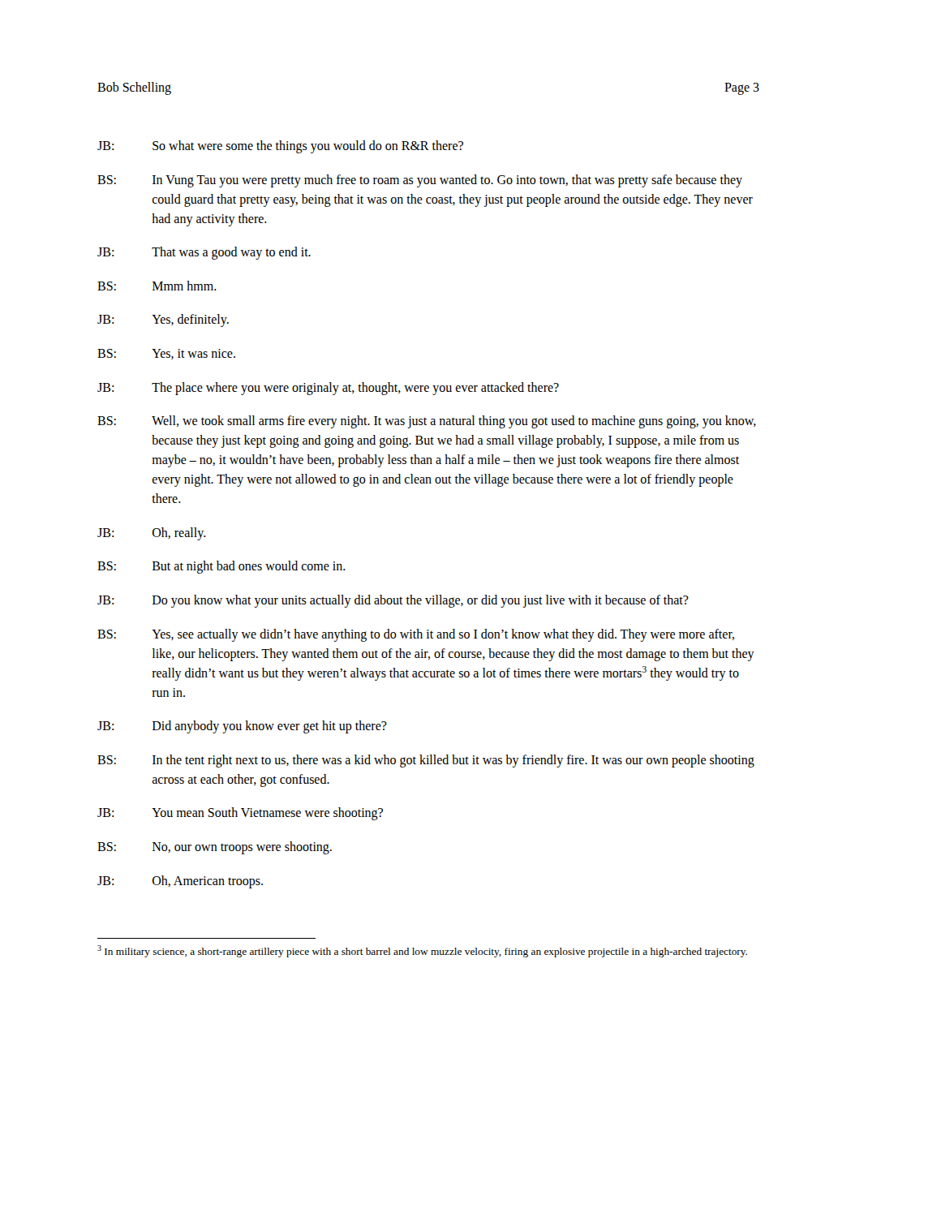Bob Schelling Page 3
JB:
So what were some the things you would do on R&R there?
BS:
In Vung Tau you were pretty much free to roam as you wanted to. Go into town, that was pretty safe because they could guard that pretty easy, being that it was on the coast, they just put people around the outside edge. They never had any activity there.
JB:
That was a good way to end it.
BS:
Mmm hmm.
JB:
Yes, definitely.
BS:
Yes, it was nice.
JB:
The place where you were originaly at, thought, were you ever attacked there?
BS:
Well, we took small arms fire every night. It was just a natural thing you got used to machine guns going, you know, because they just kept going and going and going. But we had a small village probably, I suppose, a mile from us maybe – no, it wouldn’t have been, probably less than a half a mile – then we just took weapons fire there almost every night. They were not allowed to go in and clean out the village because there were a lot of friendly people there.
JB:
Oh, really.
BS:
But at night bad ones would come in.
JB:
Do you know what your units actually did about the village, or did you just live with it because of that?
BS:
Yes, see actually we didn’t have anything to do with it and so I don’t know what they did. They were more after, like, our helicopters. They wanted them out of the air, of course, because they did the most damage to them but they really didn’t want us but they weren’t always that accurate so a lot of times there were mortars3 they would try to run in.
JB:
Did anybody you know ever get hit up there?
BS:
In the tent right next to us, there was a kid who got killed but it was by friendly fire. It was our own people shooting across at each other, got confused.
JB:
You mean South Vietnamese were shooting?
BS:
No, our own troops were shooting.
JB:
Oh, American troops.
3 In military science, a short-range artillery piece with a short barrel and low muzzle velocity, firing an explosive projectile in a high-arched trajectory.